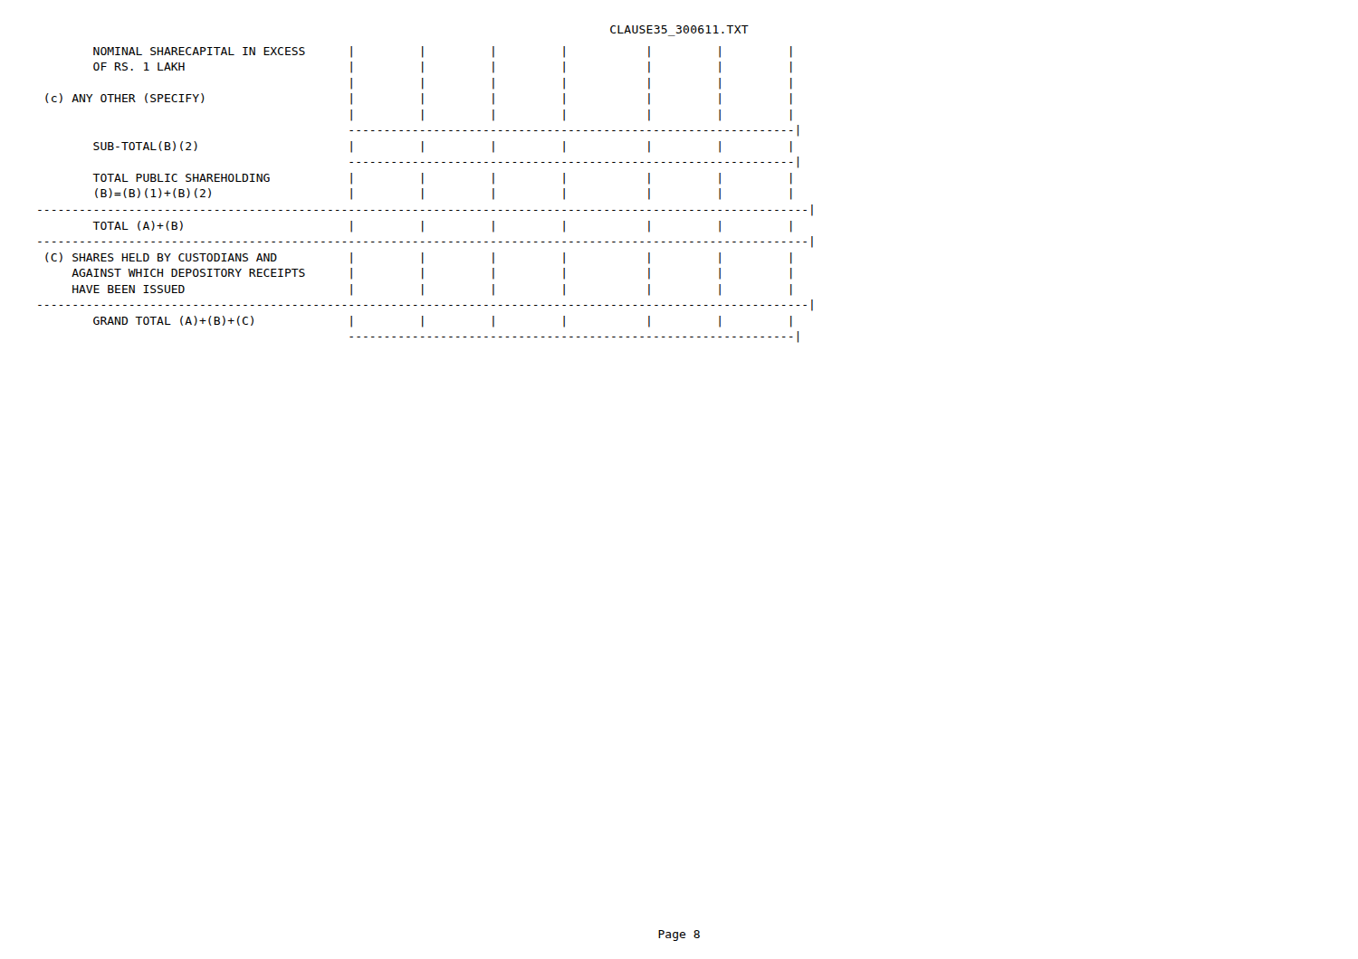CLAUSE35_300611.TXT
        NOMINAL SHARECAPITAL IN EXCESS      |         |         |         |           |         |         |
        OF RS. 1 LAKH                       |         |         |         |           |         |         |
                                            |         |         |         |           |         |         |
 (c) ANY OTHER (SPECIFY)                    |         |         |         |           |         |         |
                                            |         |         |         |           |         |         |
                                            ---------------------------------------------------------------|
        SUB-TOTAL(B)(2)                     |         |         |         |           |         |         |
                                            ---------------------------------------------------------------|
        TOTAL PUBLIC SHAREHOLDING           |         |         |         |           |         |         |
        (B)=(B)(1)+(B)(2)                   |         |         |         |           |         |         |
-------------------------------------------------------------------------------------------------------------|
        TOTAL (A)+(B)                       |         |         |         |           |         |         |
-------------------------------------------------------------------------------------------------------------|
 (C) SHARES HELD BY CUSTODIANS AND          |         |         |         |           |         |         |
     AGAINST WHICH DEPOSITORY RECEIPTS      |         |         |         |           |         |         |
     HAVE BEEN ISSUED                       |         |         |         |           |         |         |
-------------------------------------------------------------------------------------------------------------|
        GRAND TOTAL (A)+(B)+(C)             |         |         |         |           |         |         |
                                            ---------------------------------------------------------------|
Page 8